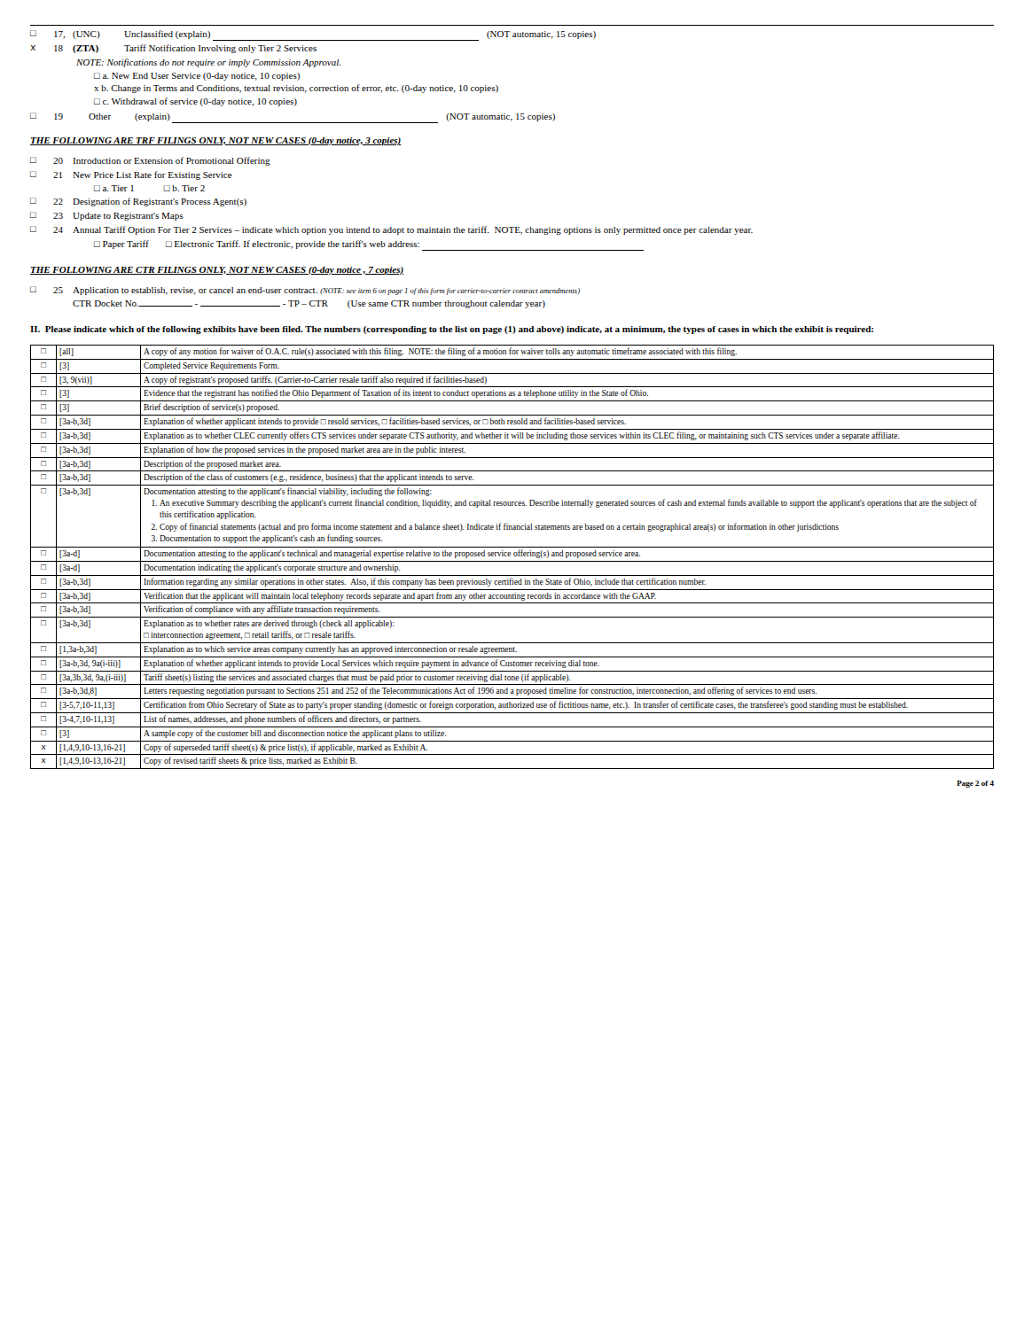□ 17, (UNC) Unclassified (explain) (NOT automatic, 15 copies)
x 18 (ZTA) Tariff Notification Involving only Tier 2 Services
NOTE: Notifications do not require or imply Commission Approval.
□ a. New End User Service (0-day notice, 10 copies)
x b. Change in Terms and Conditions, textual revision, correction of error, etc. (0-day notice, 10 copies)
□ c. Withdrawal of service (0-day notice, 10 copies)
□ 19 Other (explain) (NOT automatic, 15 copies)
THE FOLLOWING ARE TRF FILINGS ONLY, NOT NEW CASES (0-day notice, 3 copies)
□ 20 Introduction or Extension of Promotional Offering
□ 21 New Price List Rate for Existing Service
□ a. Tier 1 □ b. Tier 2
□ 22 Designation of Registrant's Process Agent(s)
□ 23 Update to Registrant's Maps
□ 24 Annual Tariff Option For Tier 2 Services – indicate which option you intend to adopt to maintain the tariff. NOTE, changing options is only permitted once per calendar year.
□ Paper Tariff □ Electronic Tariff. If electronic, provide the tariff's web address:
THE FOLLOWING ARE CTR FILINGS ONLY, NOT NEW CASES (0-day notice , 7 copies)
□ 25 Application to establish, revise, or cancel an end-user contract. (NOTE: see item 6 on page 1 of this form for carrier-to-carrier contract amendments)
CTR Docket No. - - TP – CTR (Use same CTR number throughout calendar year)
II. Please indicate which of the following exhibits have been filed. The numbers (corresponding to the list on page (1) and above) indicate, at a minimum, the types of cases in which the exhibit is required:
| □ | [all] | A copy of any motion for waiver of O.A.C. rule(s) associated with this filing. NOTE: the filing of a motion for waiver tolls any automatic timeframe associated with this filing. |
| □ | [3] | Completed Service Requirements Form. |
| □ | [3, 9(vii)] | A copy of registrant's proposed tariffs. (Carrier-to-Carrier resale tariff also required if facilities-based) |
| □ | [3] | Evidence that the registrant has notified the Ohio Department of Taxation of its intent to conduct operations as a telephone utility in the State of Ohio. |
| □ | [3] | Brief description of service(s) proposed. |
| □ | [3a-b,3d] | Explanation of whether applicant intends to provide □ resold services, □ facilities-based services, or □ both resold and facilities-based services. |
| □ | [3a-b,3d] | Explanation as to whether CLEC currently offers CTS services under separate CTS authority, and whether it will be including those services within its CLEC filing, or maintaining such CTS services under a separate affiliate. |
| □ | [3a-b,3d] | Explanation of how the proposed services in the proposed market area are in the public interest. |
| □ | [3a-b,3d] | Description of the proposed market area. |
| □ | [3a-b,3d] | Description of the class of customers (e.g., residence, business) that the applicant intends to serve. |
| □ | [3a-b,3d] | Documentation attesting to the applicant's financial viability, including the following: An executive Summary describing the applicant's current financial condition, liquidity, and capital resources. Describe internally generated sources of cash and external funds available to support the applicant's operations that are the subject of this certification application. Copy of financial statements (actual and pro forma income statement and a balance sheet). Indicate if financial statements are based on a certain geographical area(s) or information in other jurisdictions Documentation to support the applicant's cash an funding sources. |
| □ | [3a-d] | Documentation attesting to the applicant's technical and managerial expertise relative to the proposed service offering(s) and proposed service area. |
| □ | [3a-d] | Documentation indicating the applicant's corporate structure and ownership. |
| □ | [3a-b,3d] | Information regarding any similar operations in other states. Also, if this company has been previously certified in the State of Ohio, include that certification number. |
| □ | [3a-b,3d] | Verification that the applicant will maintain local telephony records separate and apart from any other accounting records in accordance with the GAAP. |
| □ | [3a-b,3d] | Verification of compliance with any affiliate transaction requirements. |
| □ | [3a-b,3d] | Explanation as to whether rates are derived through (check all applicable): □ interconnection agreement, □ retail tariffs, or □ resale tariffs. |
| □ | [1,3a-b,3d] | Explanation as to which service areas company currently has an approved interconnection or resale agreement. |
| □ | [3a-b,3d, 9a(i-iii)] | Explanation of whether applicant intends to provide Local Services which require payment in advance of Customer receiving dial tone. |
| □ | [3a,3b,3d, 9a,(i-iii)] | Tariff sheet(s) listing the services and associated charges that must be paid prior to customer receiving dial tone (if applicable). |
| □ | [3a-b,3d,8] | Letters requesting negotiation pursuant to Sections 251 and 252 of the Telecommunications Act of 1996 and a proposed timeline for construction, interconnection, and offering of services to end users. |
| □ | [3-5,7,10-11,13] | Certification from Ohio Secretary of State as to party's proper standing (domestic or foreign corporation, authorized use of fictitious name, etc.). In transfer of certificate cases, the transferee's good standing must be established. |
| □ | [3-4,7,10-11,13] | List of names, addresses, and phone numbers of officers and directors, or partners. |
| □ | [3] | A sample copy of the customer bill and disconnection notice the applicant plans to utilize. |
| x | [1,4,9,10-13,16-21] | Copy of superseded tariff sheet(s) & price list(s), if applicable, marked as Exhibit A. |
| x | [1,4,9,10-13,16-21] | Copy of revised tariff sheets & price lists, marked as Exhibit B. |
Page 2 of 4